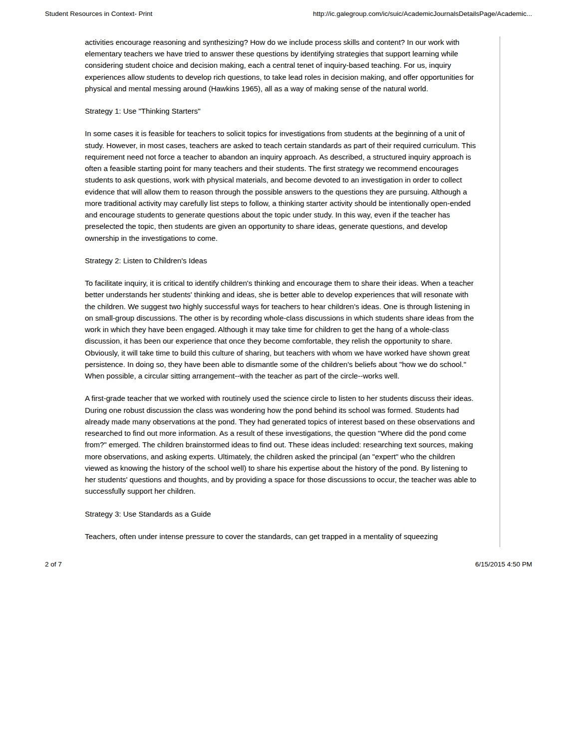Student Resources in Context- Print http://ic.galegroup.com/ic/suic/AcademicJournalsDetailsPage/Academic...
activities encourage reasoning and synthesizing? How do we include process skills and content? In our work with elementary teachers we have tried to answer these questions by identifying strategies that support learning while considering student choice and decision making, each a central tenet of inquiry-based teaching. For us, inquiry experiences allow students to develop rich questions, to take lead roles in decision making, and offer opportunities for physical and mental messing around (Hawkins 1965), all as a way of making sense of the natural world.
Strategy 1: Use "Thinking Starters"
In some cases it is feasible for teachers to solicit topics for investigations from students at the beginning of a unit of study. However, in most cases, teachers are asked to teach certain standards as part of their required curriculum. This requirement need not force a teacher to abandon an inquiry approach. As described, a structured inquiry approach is often a feasible starting point for many teachers and their students. The first strategy we recommend encourages students to ask questions, work with physical materials, and become devoted to an investigation in order to collect evidence that will allow them to reason through the possible answers to the questions they are pursuing. Although a more traditional activity may carefully list steps to follow, a thinking starter activity should be intentionally open-ended and encourage students to generate questions about the topic under study. In this way, even if the teacher has preselected the topic, then students are given an opportunity to share ideas, generate questions, and develop ownership in the investigations to come.
Strategy 2: Listen to Children's Ideas
To facilitate inquiry, it is critical to identify children's thinking and encourage them to share their ideas. When a teacher better understands her students' thinking and ideas, she is better able to develop experiences that will resonate with the children. We suggest two highly successful ways for teachers to hear children's ideas. One is through listening in on small-group discussions. The other is by recording whole-class discussions in which students share ideas from the work in which they have been engaged. Although it may take time for children to get the hang of a whole-class discussion, it has been our experience that once they become comfortable, they relish the opportunity to share. Obviously, it will take time to build this culture of sharing, but teachers with whom we have worked have shown great persistence. In doing so, they have been able to dismantle some of the children's beliefs about "how we do school." When possible, a circular sitting arrangement--with the teacher as part of the circle--works well.
A first-grade teacher that we worked with routinely used the science circle to listen to her students discuss their ideas. During one robust discussion the class was wondering how the pond behind its school was formed. Students had already made many observations at the pond. They had generated topics of interest based on these observations and researched to find out more information. As a result of these investigations, the question "Where did the pond come from?" emerged. The children brainstormed ideas to find out. These ideas included: researching text sources, making more observations, and asking experts. Ultimately, the children asked the principal (an "expert" who the children viewed as knowing the history of the school well) to share his expertise about the history of the pond. By listening to her students' questions and thoughts, and by providing a space for those discussions to occur, the teacher was able to successfully support her children.
Strategy 3: Use Standards as a Guide
Teachers, often under intense pressure to cover the standards, can get trapped in a mentality of squeezing
2 of 7 6/15/2015 4:50 PM